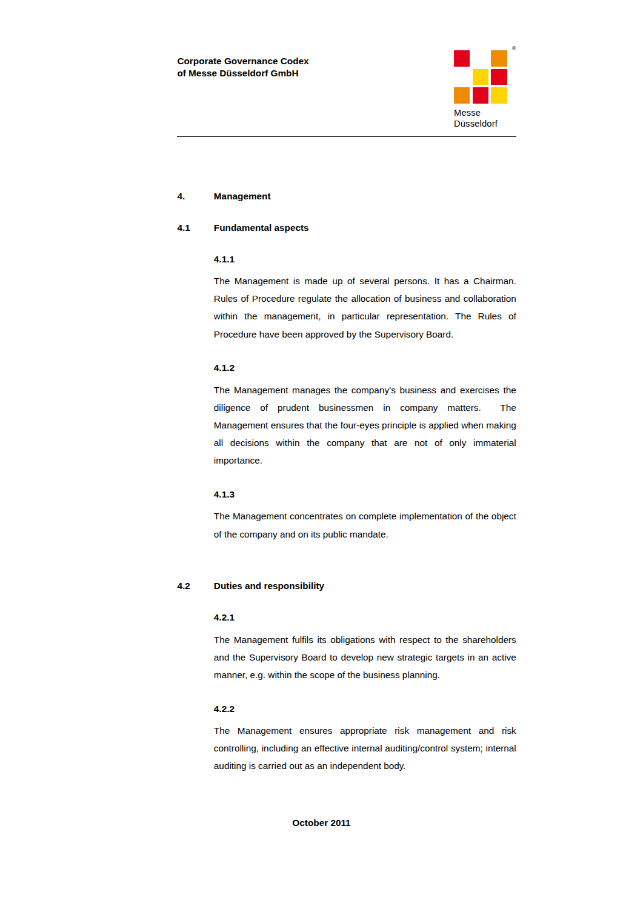Corporate Governance Codex
of Messe Düsseldorf GmbH
®
Messe
Düsseldorf
4. Management
4.1 Fundamental aspects
4.1.1
The Management is made up of several persons. It has a Chairman. Rules of Procedure regulate the allocation of business and collaboration within the management, in particular representation. The Rules of Procedure have been approved by the Supervisory Board.
4.1.2
The Management manages the company’s business and exercises the diligence of prudent businessmen in company matters. The Management ensures that the four-eyes principle is applied when making all decisions within the company that are not of only immaterial importance.
4.1.3
The Management concentrates on complete implementation of the object of the company and on its public mandate.
4.2 Duties and responsibility
4.2.1
The Management fulfils its obligations with respect to the shareholders and the Supervisory Board to develop new strategic targets in an active manner, e.g. within the scope of the business planning.
4.2.2
The Management ensures appropriate risk management and risk controlling, including an effective internal auditing/control system; internal auditing is carried out as an independent body.
October 2011